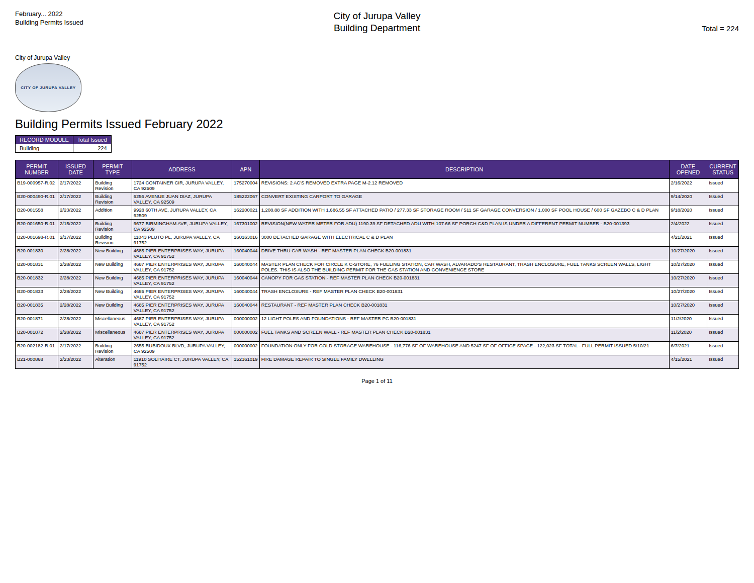February... 2022
Building Permits Issued
City of Jurupa Valley
Building Department
Total = 224
City of Jurupa Valley
CITY OF JURUPA VALLEY
Building Permits Issued February 2022
| RECORD MODULE | Total Issued |
| --- | --- |
| Building | 224 |
| PERMIT NUMBER | ISSUED DATE | PERMIT TYPE | ADDRESS | APN | DESCRIPTION | DATE OPENED | CURRENT STATUS |
| --- | --- | --- | --- | --- | --- | --- | --- |
| B19-000957-R.02 | 2/17/2022 | Building Revision | 1724 CONTAINER CIR, JURUPA VALLEY, CA 92509 | 175270004 | REVISIONS: 2 AC'S REMOVED EXTRA PAGE M-2.12 REMOVED | 2/16/2022 | Issued |
| B20-000490-R.01 | 2/17/2022 | Building Revision | 6256 AVENUE JUAN DIAZ, JURUPA VALLEY, CA 92509 | 185222067 | CONVERT EXISTING CARPORT TO GARAGE | 9/14/2020 | Issued |
| B20-001558 | 2/23/2022 | Addition | 9928 60TH AVE, JURUPA VALLEY, CA 92509 | 162200021 | 1,208.88 SF ADDITION WITH 1,686.55 SF ATTACHED PATIO / 277.33 SF STORAGE ROOM / 511 SF GARAGE CONVERSION / 1,000 SF POOL HOUSE / 600 SF GAZEBO C & D PLAN | 9/18/2020 | Issued |
| B20-001650-R.01 | 2/15/2022 | Building Revision | 9677 BIRMINGHAM AVE, JURUPA VALLEY, CA 92509 | 167301002 | REVISION(NEW WATER METER FOR ADU) 1190.39 SF DETACHED ADU WITH 107.66 SF PORCH C&D PLAN IS UNDER A DIFFERENT PERMIT NUMBER - B20-001393 | 2/4/2022 | Issued |
| B20-001698-R.01 | 2/17/2022 | Building Revision | 11043 PLUTO PL, JURUPA VALLEY, CA 91752 | 160163016 | 3000 DETACHED GARAGE WITH ELECTRICAL C & D PLAN | 4/21/2021 | Issued |
| B20-001830 | 2/28/2022 | New Building | 4685 PIER ENTERPRISES WAY, JURUPA VALLEY, CA 91752 | 160040044 | DRIVE THRU CAR WASH - REF MASTER PLAN CHECK B20-001831 | 10/27/2020 | Issued |
| B20-001831 | 2/28/2022 | New Building | 4687 PIER ENTERPRISES WAY, JURUPA VALLEY, CA 91752 | 160040044 | MASTER PLAN CHECK FOR CIRCLE K C-STORE, 76 FUELING STATION, CAR WASH, ALVARADO'S RESTAURANT, TRASH ENCLOSURE, FUEL TANKS SCREEN WALLS, LIGHT POLES. THIS IS ALSO THE BUILDING PERMIT FOR THE GAS STATION AND CONVENIENCE STORE | 10/27/2020 | Issued |
| B20-001832 | 2/28/2022 | New Building | 4685 PIER ENTERPRISES WAY, JURUPA VALLEY, CA 91752 | 160040044 | CANOPY FOR GAS STATION - REF MASTER PLAN CHECK B20-001831 | 10/27/2020 | Issued |
| B20-001833 | 2/28/2022 | New Building | 4685 PIER ENTERPRISES WAY, JURUPA VALLEY, CA 91752 | 160040044 | TRASH ENCLOSURE - REF MASTER PLAN CHECK B20-001831 | 10/27/2020 | Issued |
| B20-001835 | 2/28/2022 | New Building | 4685 PIER ENTERPRISES WAY, JURUPA VALLEY, CA 91752 | 160040044 | RESTAURANT - REF MASTER PLAN CHECK B20-001831 | 10/27/2020 | Issued |
| B20-001871 | 2/28/2022 | Miscellaneous | 4687 PIER ENTERPRISES WAY, JURUPA VALLEY, CA 91752 | 000000002 | 12 LIGHT POLES AND FOUNDATIONS - REF MASTER PC B20-001831 | 11/2/2020 | Issued |
| B20-001872 | 2/28/2022 | Miscellaneous | 4687 PIER ENTERPRISES WAY, JURUPA VALLEY, CA 91752 | 000000002 | FUEL TANKS AND SCREEN WALL - REF MASTER PLAN CHECK B20-001831 | 11/2/2020 | Issued |
| B20-002182-R.01 | 2/17/2022 | Building Revision | 2655 RUBIDOUX BLVD, JURUPA VALLEY, CA 92509 | 000000002 | FOUNDATION ONLY FOR COLD STORAGE WAREHOUSE - 116,776 SF OF WAREHOUSE AND 5247 SF OF OFFICE SPACE - 122,023 SF TOTAL - FULL PERMIT ISSUED 5/10/21 | 6/7/2021 | Issued |
| B21-000868 | 2/23/2022 | Alteration | 11910 SOLITAIRE CT, JURUPA VALLEY, CA 91752 | 152361019 | FIRE DAMAGE REPAIR TO SINGLE FAMILY DWELLING | 4/15/2021 | Issued |
Page 1 of 11